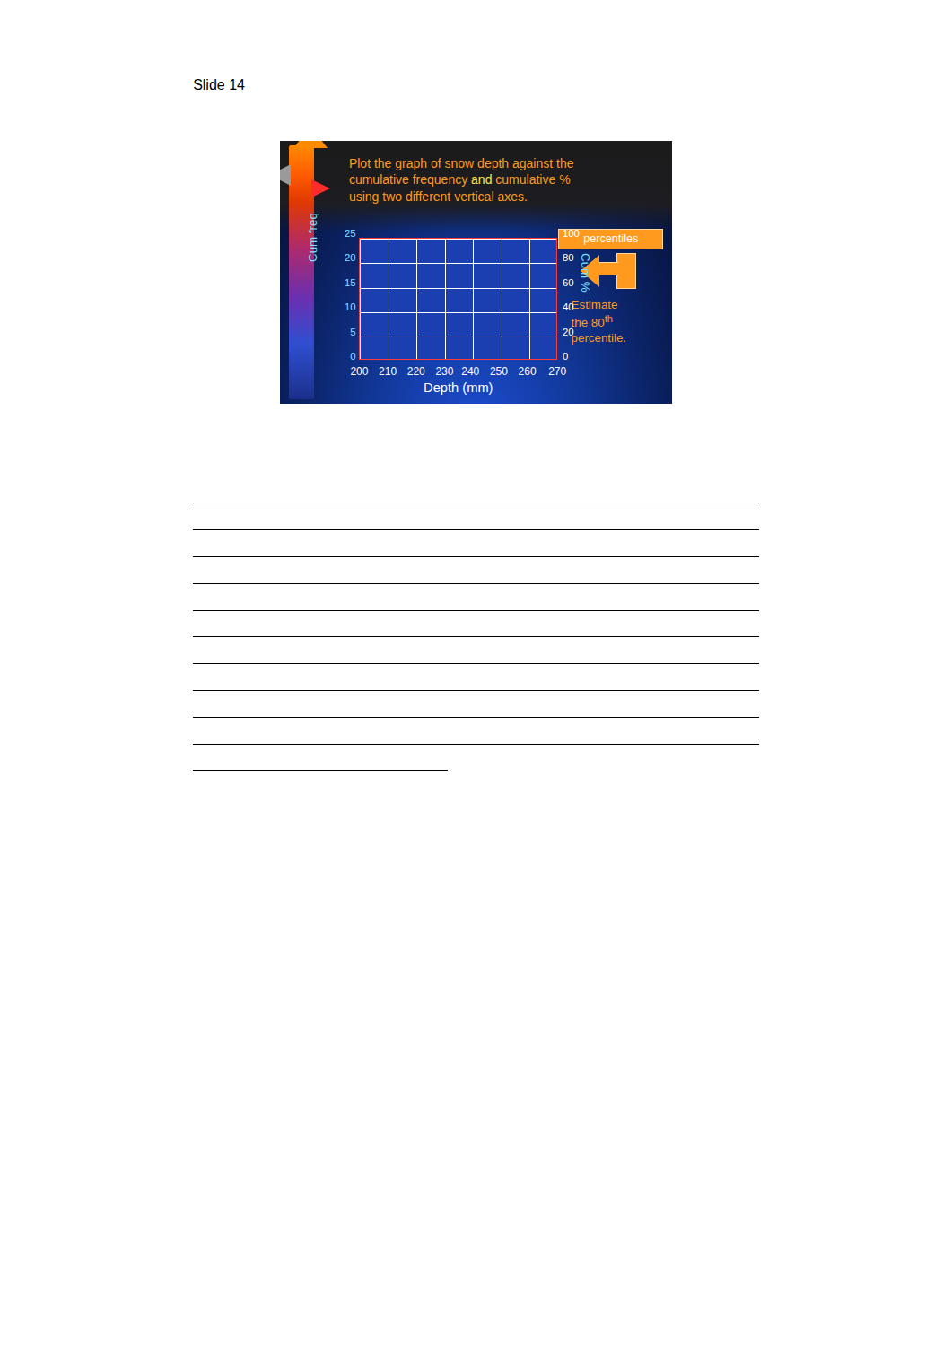Slide 14
Plot the graph of snow depth against the
cumulative frequency and cumulative %
using two different vertical axes.
percentiles
Estimate
the 80th
percentile.
25 20 15 10 5 0
100 80 60 40 20 0
Cum freq
Cum %
200 210 220 230 240 250 260 270
Depth (mm)